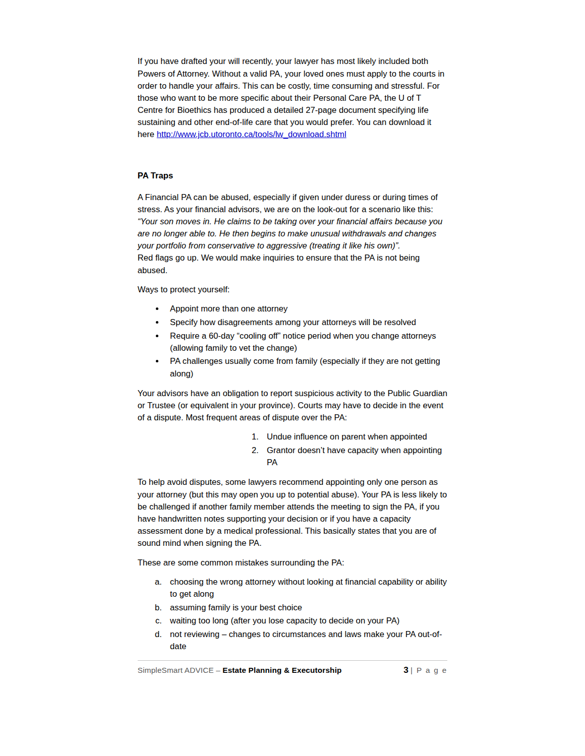If you have drafted your will recently, your lawyer has most likely included both Powers of Attorney. Without a valid PA, your loved ones must apply to the courts in order to handle your affairs. This can be costly, time consuming and stressful. For those who want to be more specific about their Personal Care PA, the U of T Centre for Bioethics has produced a detailed 27-page document specifying life sustaining and other end-of-life care that you would prefer. You can download it here http://www.jcb.utoronto.ca/tools/lw_download.shtml
PA Traps
A Financial PA can be abused, especially if given under duress or during times of stress. As your financial advisors, we are on the look-out for a scenario like this:
“Your son moves in. He claims to be taking over your financial affairs because you are no longer able to. He then begins to make unusual withdrawals and changes your portfolio from conservative to aggressive (treating it like his own)”.
Red flags go up. We would make inquiries to ensure that the PA is not being abused.
Ways to protect yourself:
Appoint more than one attorney
Specify how disagreements among your attorneys will be resolved
Require a 60-day “cooling off” notice period when you change attorneys (allowing family to vet the change)
PA challenges usually come from family (especially if they are not getting along)
Your advisors have an obligation to report suspicious activity to the Public Guardian or Trustee (or equivalent in your province). Courts may have to decide in the event of a dispute. Most frequent areas of dispute over the PA:
Undue influence on parent when appointed
Grantor doesn’t have capacity when appointing PA
To help avoid disputes, some lawyers recommend appointing only one person as your attorney (but this may open you up to potential abuse). Your PA is less likely to be challenged if another family member attends the meeting to sign the PA, if you have handwritten notes supporting your decision or if you have a capacity assessment done by a medical professional. This basically states that you are of sound mind when signing the PA.
These are some common mistakes surrounding the PA:
choosing the wrong attorney without looking at financial capability or ability to get along
assuming family is your best choice
waiting too long (after you lose capacity to decide on your PA)
not reviewing – changes to circumstances and laws make your PA out-of-date
SimpleSmart ADVICE – Estate Planning & Executorship
3 | P a g e